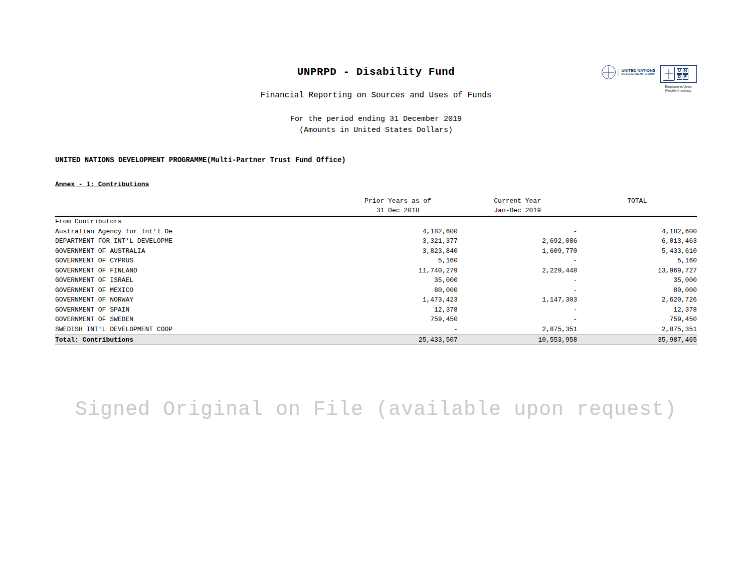UNITED NATIONS DEVELOPMENT GROUP
UN DP
Empowered lives.
Resilient nations.
UNPRPD - Disability Fund
Financial Reporting on Sources and Uses of Funds
For the period ending 31 December 2019 (Amounts in United States Dollars)
UNITED NATIONS DEVELOPMENT PROGRAMME(Multi-Partner Trust Fund Office)
Annex - 1: Contributions
| | Prior Years as of | Current Year | TOTAL |
| --- | --- | --- | --- |
| | 31 Dec 2018 | Jan-Dec 2019 | |
| From Contributors | | | |
| Australian Agency for Int'l De | 4,182,600 | - | 4,182,600 |
| DEPARTMENT FOR INT'L DEVELOPME | 3,321,377 | 2,692,086 | 6,013,463 |
| GOVERNMENT OF AUSTRALIA | 3,823,840 | 1,609,770 | 5,433,610 |
| GOVERNMENT OF CYPRUS | 5,160 | - | 5,160 |
| GOVERNMENT OF FINLAND | 11,740,279 | 2,229,448 | 13,969,727 |
| GOVERNMENT OF ISRAEL | 35,000 | - | 35,000 |
| GOVERNMENT OF MEXICO | 80,000 | - | 80,000 |
| GOVERNMENT OF NORWAY | 1,473,423 | 1,147,303 | 2,620,726 |
| GOVERNMENT OF SPAIN | 12,378 | - | 12,378 |
| GOVERNMENT OF SWEDEN | 759,450 | - | 759,450 |
| SWEDISH INT'L DEVELOPMENT COOP | - | 2,875,351 | 2,875,351 |
| Total: Contributions | 25,433,507 | 10,553,958 | 35,987,465 |
Signed Original on File (available upon request)